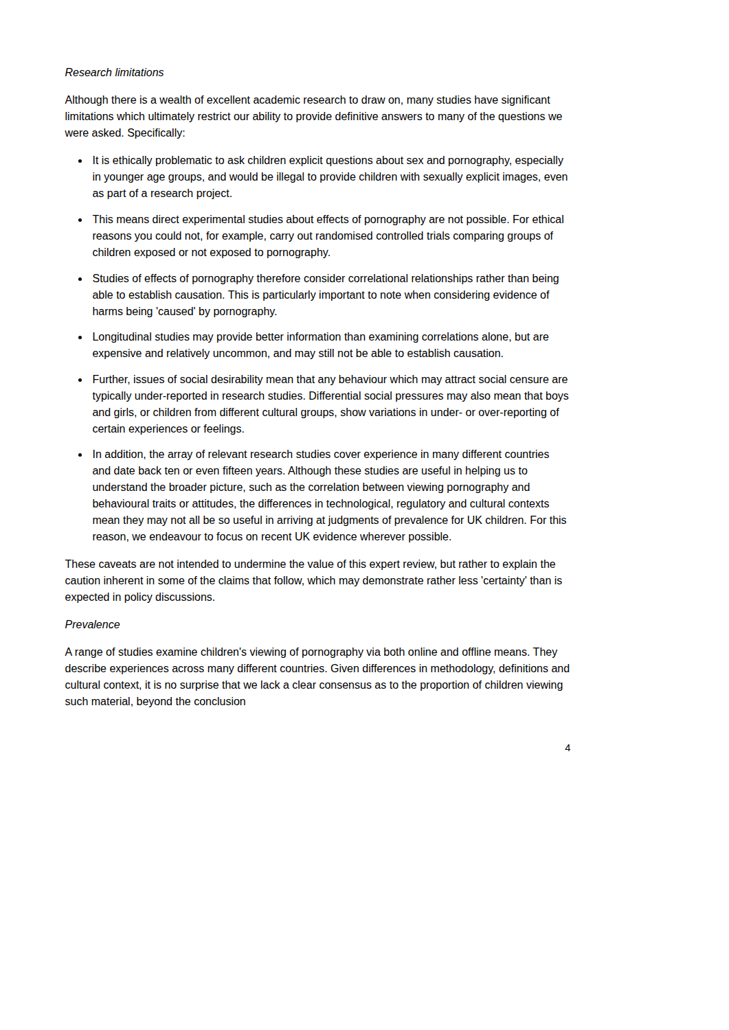Research limitations
Although there is a wealth of excellent academic research to draw on, many studies have significant limitations which ultimately restrict our ability to provide definitive answers to many of the questions we were asked. Specifically:
It is ethically problematic to ask children explicit questions about sex and pornography, especially in younger age groups, and would be illegal to provide children with sexually explicit images, even as part of a research project.
This means direct experimental studies about effects of pornography are not possible. For ethical reasons you could not, for example, carry out randomised controlled trials comparing groups of children exposed or not exposed to pornography.
Studies of effects of pornography therefore consider correlational relationships rather than being able to establish causation. This is particularly important to note when considering evidence of harms being 'caused' by pornography.
Longitudinal studies may provide better information than examining correlations alone, but are expensive and relatively uncommon, and may still not be able to establish causation.
Further, issues of social desirability mean that any behaviour which may attract social censure are typically under-reported in research studies. Differential social pressures may also mean that boys and girls, or children from different cultural groups, show variations in under- or over-reporting of certain experiences or feelings.
In addition, the array of relevant research studies cover experience in many different countries and date back ten or even fifteen years. Although these studies are useful in helping us to understand the broader picture, such as the correlation between viewing pornography and behavioural traits or attitudes, the differences in technological, regulatory and cultural contexts mean they may not all be so useful in arriving at judgments of prevalence for UK children. For this reason, we endeavour to focus on recent UK evidence wherever possible.
These caveats are not intended to undermine the value of this expert review, but rather to explain the caution inherent in some of the claims that follow, which may demonstrate rather less 'certainty' than is expected in policy discussions.
Prevalence
A range of studies examine children's viewing of pornography via both online and offline means. They describe experiences across many different countries. Given differences in methodology, definitions and cultural context, it is no surprise that we lack a clear consensus as to the proportion of children viewing such material, beyond the conclusion
4